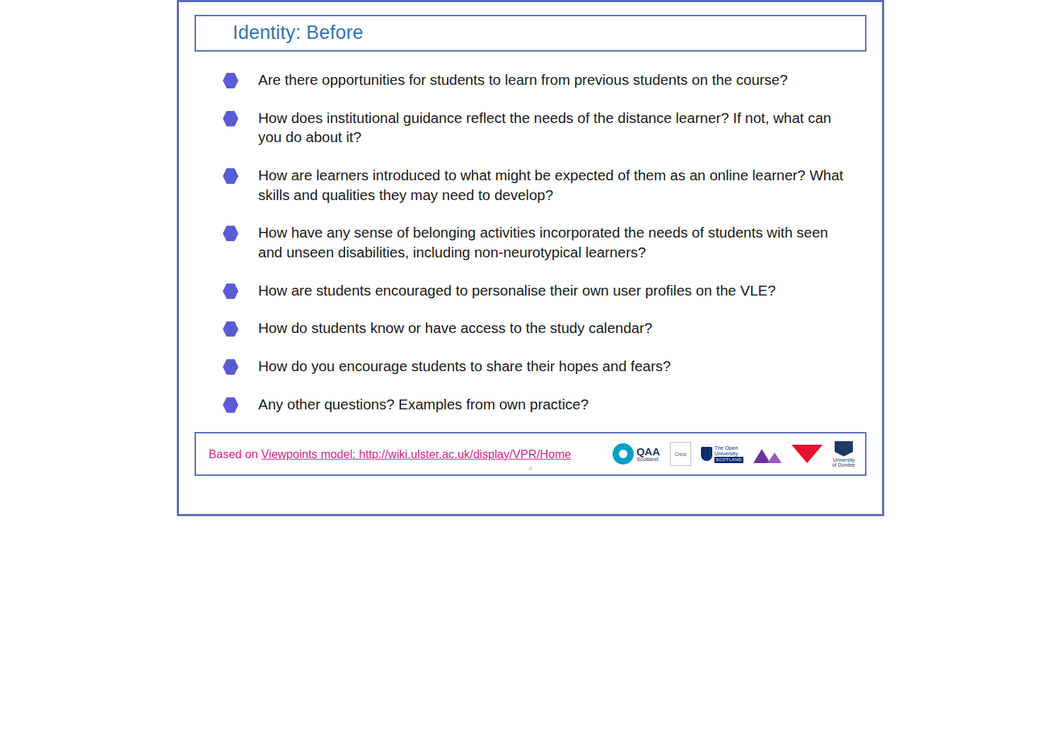Identity: Before
Are there opportunities for students to learn from previous students on the course?
How does institutional guidance reflect the needs of the distance learner? If not, what can you do about it?
How are learners introduced to what might be expected of them as an online learner? What skills and qualities they may need to develop?
How have any sense of belonging activities incorporated the needs of students with seen and unseen disabilities, including non-neurotypical learners?
How are students encouraged to personalise their own user profiles on the VLE?
How do students know or have access to the study calendar?
How do you encourage students to share their hopes and fears?
Any other questions? Examples from own practice?
Based on Viewpoints model: http://wiki.ulster.ac.uk/display/VPR/Home
QAAScotland
Crest
The Open
University
SCOTLAND
University
of Dundee
©